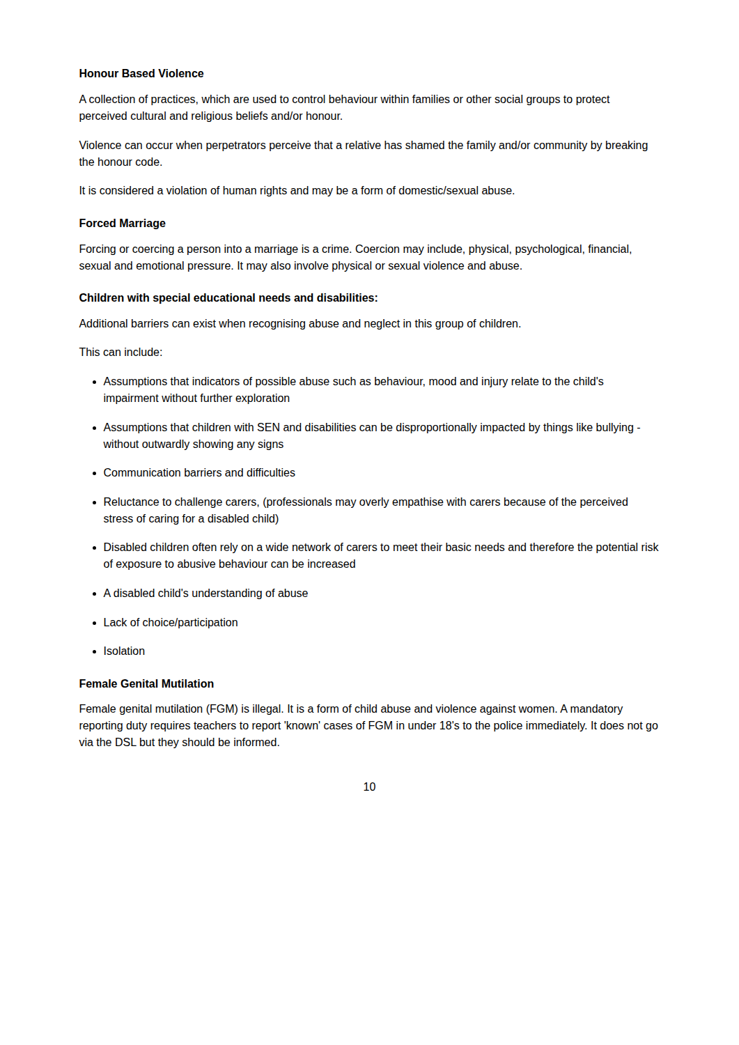Honour Based Violence
A collection of practices, which are used to control behaviour within families or other social groups to protect perceived cultural and religious beliefs and/or honour.
Violence can occur when perpetrators perceive that a relative has shamed the family and/or community by breaking the honour code.
It is considered a violation of human rights and may be a form of domestic/sexual abuse.
Forced Marriage
Forcing or coercing a person into a marriage is a crime. Coercion may include, physical, psychological, financial, sexual and emotional pressure. It may also involve physical or sexual violence and abuse.
Children with special educational needs and disabilities:
Additional barriers can exist when recognising abuse and neglect in this group of children.
This can include:
Assumptions that indicators of possible abuse such as behaviour, mood and injury relate to the child's impairment without further exploration
Assumptions that children with SEN and disabilities can be disproportionally impacted by things like bullying - without outwardly showing any signs
Communication barriers and difficulties
Reluctance to challenge carers, (professionals may overly empathise with carers because of the perceived stress of caring for a disabled child)
Disabled children often rely on a wide network of carers to meet their basic needs and therefore the potential risk of exposure to abusive behaviour can be increased
A disabled child's understanding of abuse
Lack of choice/participation
Isolation
Female Genital Mutilation
Female genital mutilation (FGM) is illegal. It is a form of child abuse and violence against women. A mandatory reporting duty requires teachers to report 'known' cases of FGM in under 18's to the police immediately. It does not go via the DSL but they should be informed.
10